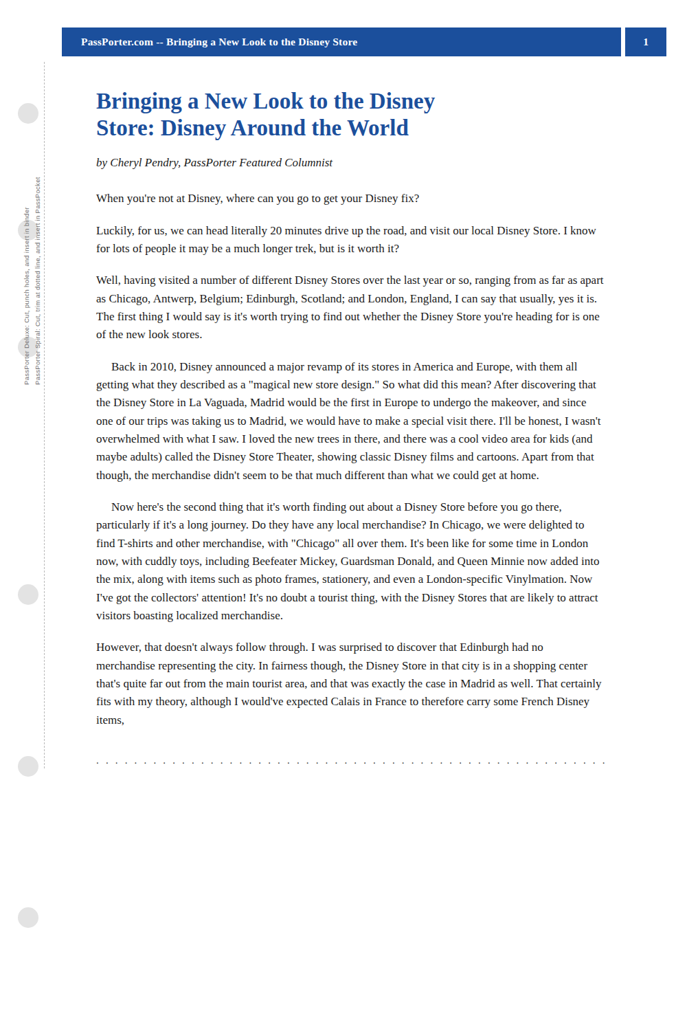PassPorter.com -- Bringing a New Look to the Disney Store
1
PassPorter Deluxe: Cut, punch holes, and insert in binder
PassPorter Spiral: Cut, trim at dotted line, and insert in PassPocket
Bringing a New Look to the Disney
Store: Disney Around the World
by Cheryl Pendry, PassPorter Featured Columnist
When you're not at Disney, where can you go to get your Disney fix?
Luckily, for us, we can head literally 20 minutes drive up the road, and visit our local Disney Store. I know for lots of people it may be a much longer trek, but is it worth it?
Well, having visited a number of different Disney Stores over the last year or so, ranging from as far as apart as Chicago, Antwerp, Belgium; Edinburgh, Scotland; and London, England, I can say that usually, yes it is. The first thing I would say is it's worth trying to find out whether the Disney Store you're heading for is one of the new look stores.
Back in 2010, Disney announced a major revamp of its stores in America and Europe, with them all getting what they described as a "magical new store design." So what did this mean? After discovering that the Disney Store in La Vaguada, Madrid would be the first in Europe to undergo the makeover, and since one of our trips was taking us to Madrid, we would have to make a special visit there. I'll be honest, I wasn't overwhelmed with what I saw. I loved the new trees in there, and there was a cool video area for kids (and maybe adults) called the Disney Store Theater, showing classic Disney films and cartoons. Apart from that though, the merchandise didn't seem to be that much different than what we could get at home.
Now here's the second thing that it's worth finding out about a Disney Store before you go there, particularly if it's a long journey. Do they have any local merchandise? In Chicago, we were delighted to find T-shirts and other merchandise, with "Chicago" all over them. It's been like for some time in London now, with cuddly toys, including Beefeater Mickey, Guardsman Donald, and Queen Minnie now added into the mix, along with items such as photo frames, stationery, and even a London-specific Vinylmation. Now I've got the collectors' attention! It's no doubt a tourist thing, with the Disney Stores that are likely to attract visitors boasting localized merchandise.
However, that doesn't always follow through. I was surprised to discover that Edinburgh had no merchandise representing the city. In fairness though, the Disney Store in that city is in a shopping center that's quite far out from the main tourist area, and that was exactly the case in Madrid as well. That certainly fits with my theory, although I would've expected Calais in France to therefore carry some French Disney items,
. . . . . . . . . . . . . . . . . . . . . . . . . . . . . . . . . . . . . . . . . . . . . . . . . . . . . . . . . . . . . . . . . . . . .